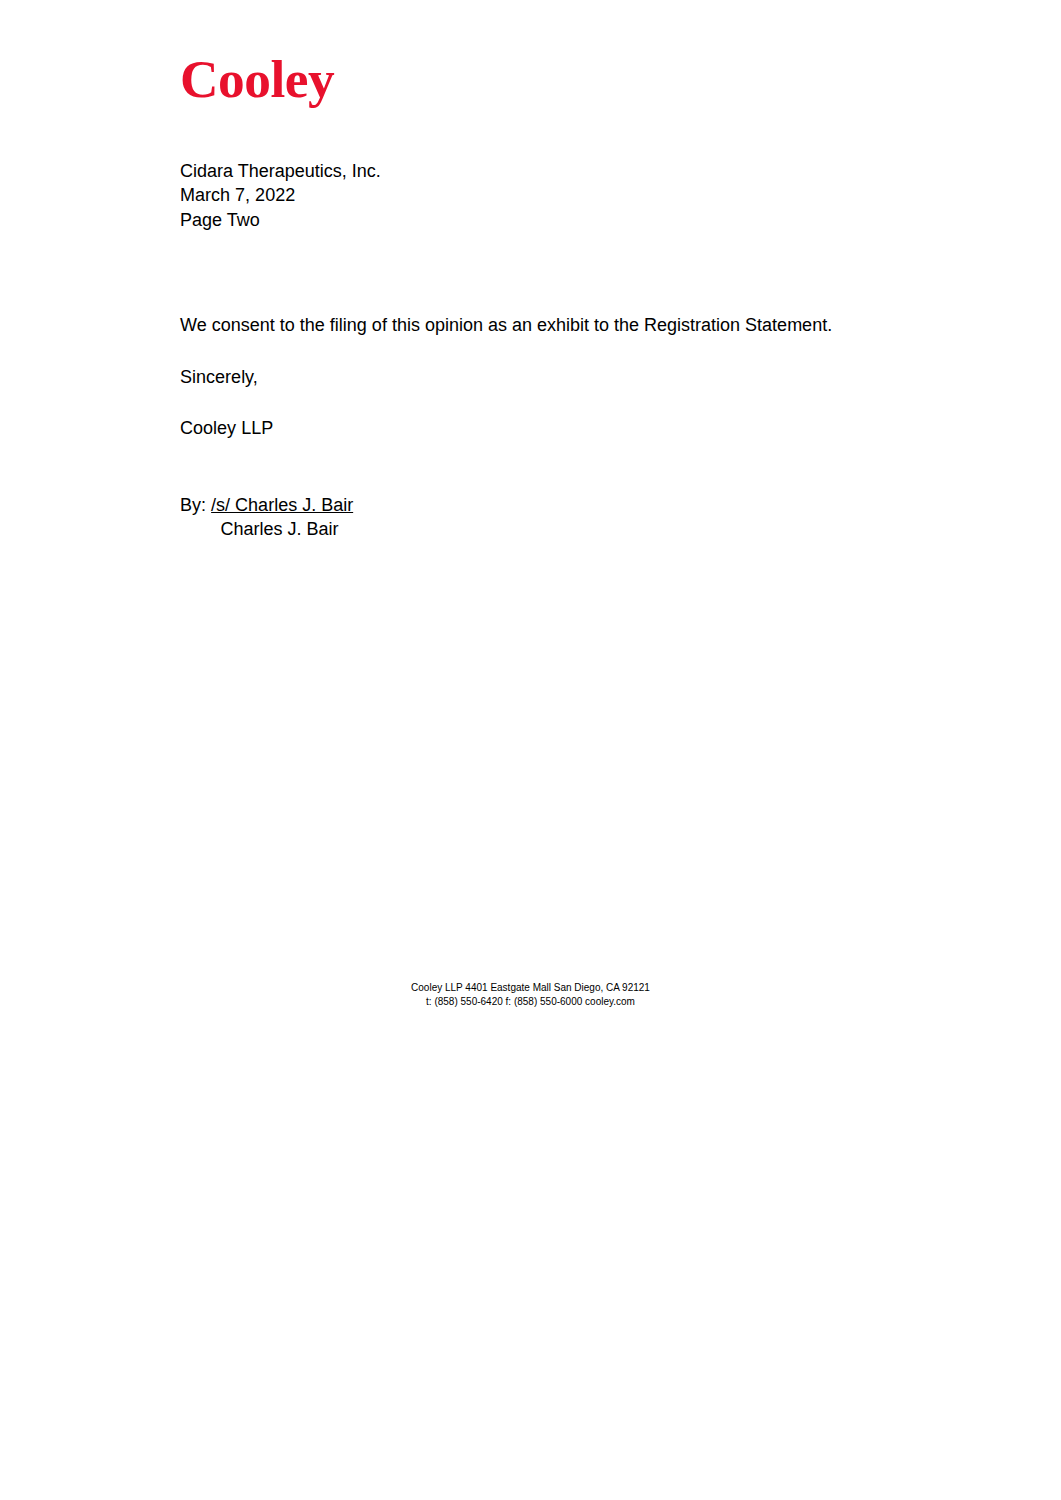Cooley
Cidara Therapeutics, Inc.
March 7, 2022
Page Two
We consent to the filing of this opinion as an exhibit to the Registration Statement.
Sincerely,
Cooley LLP
By: /s/ Charles J. Bair
Charles J. Bair
Cooley LLP 4401 Eastgate Mall San Diego, CA 92121
t: (858) 550-6420 f: (858) 550-6000 cooley.com